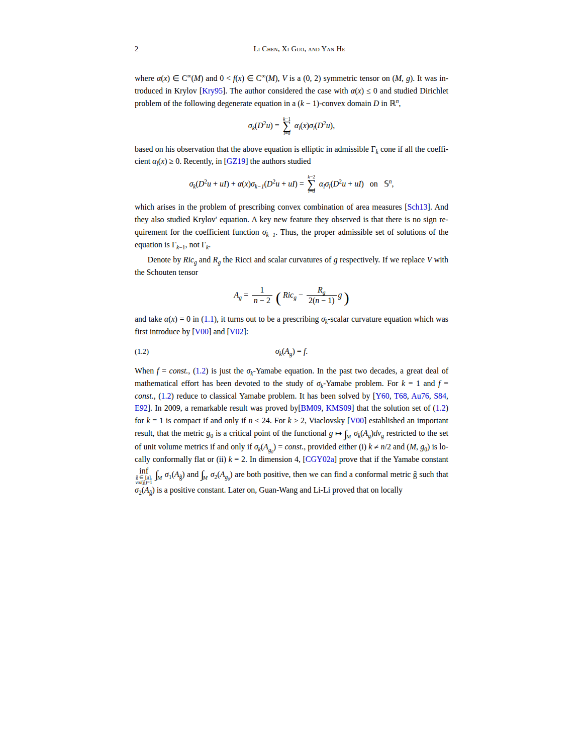2 Li Chen, Xi Guo, and Yan He
where α(x) ∈ C∞(M) and 0 < f(x) ∈ C∞(M), V is a (0, 2) symmetric tensor on (M, g). It was introduced in Krylov [Kry95]. The author considered the case with α(x) ≤ 0 and studied Dirichlet problem of the following degenerate equation in a (k − 1)-convex domain D in ℝn,
σk(D2u) = k−1 ∑ l=0 αl(x)σl(D2u),
based on his observation that the above equation is elliptic in admissible Γk cone if all the coefficient αl(x) ≥ 0. Recently, in [GZ19] the authors studied
σk(D2u + uI) + α(x)σk−1(D2u + uI) = k−2 ∑ l=0 αl σl(D2u + uI) on 𝕊n,
which arises in the problem of prescribing convex combination of area measures [Sch13]. And they also studied Krylov' equation. A key new feature they observed is that there is no sign requirement for the coefficient function σk−1. Thus, the proper admissible set of solutions of the equation is Γk−1, not Γk.
Denote by Ricg and Rg the Ricci and scalar curvatures of g respectively. If we replace V with the Schouten tensor
Ag = 1 n − 2 ( Ricg − Rg 2(n − 1) g )
and take α(x) = 0 in (1.1), it turns out to be a prescribing σk-scalar curvature equation which was first introduce by [V00] and [V02]:
(1.2) σk(Ag) = f.
When f = const., (1.2) is just the σk-Yamabe equation. In the past two decades, a great deal of mathematical effort has been devoted to the study of σk-Yamabe problem. For k = 1 and f = const., (1.2) reduce to classical Yamabe problem. It has been solved by [Y60, T68, Au76, S84, E92]. In 2009, a remarkable result was proved by[BM09, KMS09] that the solution set of (1.2) for k = 1 is compact if and only if n ≤ 24. For k ≥ 2, Viaclovsky [V00] established an important result, that the metric g0 is a critical point of the functional g ↦ ∫M σk(Ag)dvg restricted to the set of unit volume metrics if and only if σk(Ag0) = const., provided either (i) k ≠ n/2 and (M, g0) is locally conformally flat or (ii) k = 2. In dimension 4, [CGY02a] prove that if the Yamabe constant inf g̃ ∈ [g], vol(g̃)=1 ∫M σ1(Ag̃) and ∫M σ2(Ag0) are both positive, then we can find a conformal metric g̃ such that σ2(Ag̃) is a positive constant. Later on, Guan-Wang and Li-Li proved that on locally